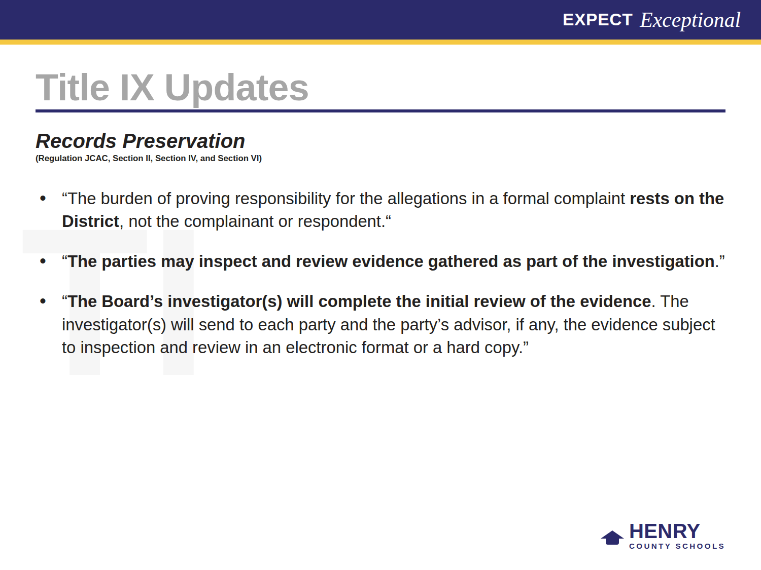EXPECT Exceptional
TI
Title IX Updates
Records Preservation
(Regulation JCAC, Section II, Section IV, and Section VI)
“The burden of proving responsibility for the allegations in a formal complaint rests on the District, not the complainant or respondent.“
“The parties may inspect and review evidence gathered as part of the investigation.”
“The Board’s investigator(s) will complete the initial review of the evidence. The investigator(s) will send to each party and the party’s advisor, if any, the evidence subject to inspection and review in an electronic format or a hard copy.”
HENRY COUNTY SCHOOLS